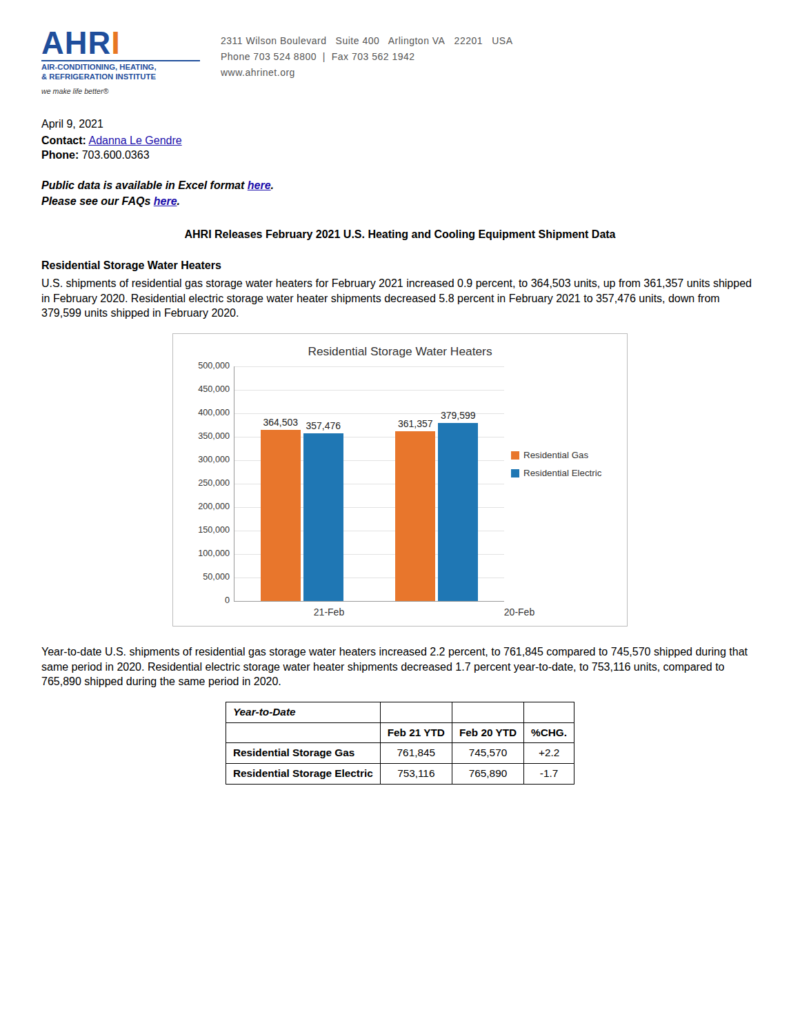AHRI
AIR-CONDITIONING, HEATING,
& REFRIGERATION INSTITUTE
we make life better®
2311 Wilson Boulevard Suite 400 Arlington VA 22201 USA
Phone 703 524 8800 | Fax 703 562 1942
www.ahrinet.org
April 9, 2021
Contact: Adanna Le Gendre
Phone: 703.600.0363
Public data is available in Excel format here.
Please see our FAQs here.
AHRI Releases February 2021 U.S. Heating and Cooling Equipment Shipment Data
Residential Storage Water Heaters
U.S. shipments of residential gas storage water heaters for February 2021 increased 0.9 percent, to 364,503 units, up from 361,357 units shipped in February 2020. Residential electric storage water heater shipments decreased 5.8 percent in February 2021 to 357,476 units, down from 379,599 units shipped in February 2020.
Residential Storage Water Heaters
500,000 450,000 400,000 350,000 300,000 250,000 200,000 150,000 100,000 50,000 0
364,503
357,476
361,357
379,599
Residential Gas
Residential Electric
21-Feb 20-Feb
Year-to-date U.S. shipments of residential gas storage water heaters increased 2.2 percent, to 761,845 compared to 745,570 shipped during that same period in 2020. Residential electric storage water heater shipments decreased 1.7 percent year-to-date, to 753,116 units, compared to 765,890 shipped during the same period in 2020.
| Year-to-Date | | | |
| | Feb 21 YTD | Feb 20 YTD | %CHG. |
| Residential Storage Gas | 761,845 | 745,570 | +2.2 |
| Residential Storage Electric | 753,116 | 765,890 | -1.7 |